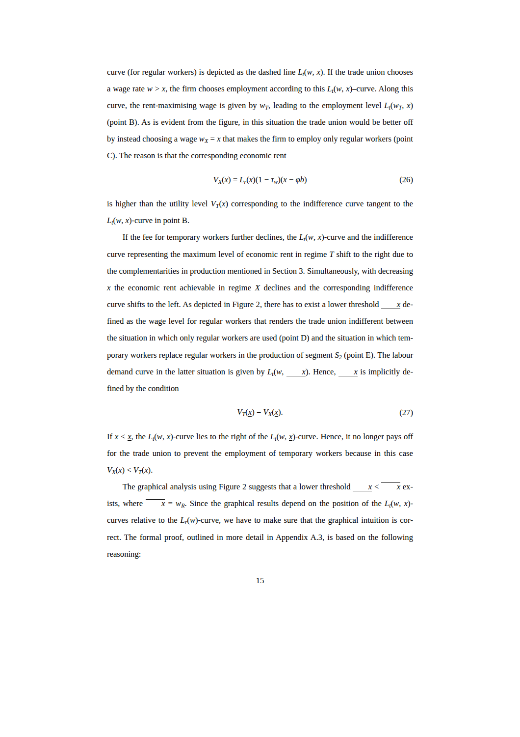curve (for regular workers) is depicted as the dashed line Lt(w, x). If the trade union chooses a wage rate w > x, the firm chooses employment according to this Lt(w, x)–curve. Along this curve, the rent-maximising wage is given by wT, leading to the employment level Lt(wT, x) (point B). As is evident from the figure, in this situation the trade union would be better off by instead choosing a wage wX = x that makes the firm to employ only regular workers (point C). The reason is that the corresponding economic rent
VX(x) = Lr(x)(1 − τw)(x − φb) (26)
is higher than the utility level VT(x) corresponding to the indifference curve tangent to the Lt(w, x)-curve in point B.
If the fee for temporary workers further declines, the Lt(w, x)-curve and the indifference curve representing the maximum level of economic rent in regime T shift to the right due to the complementarities in production mentioned in Section 3. Simultaneously, with decreasing x the economic rent achievable in regime X declines and the corresponding indifference curve shifts to the left. As depicted in Figure 2, there has to exist a lower threshold x defined as the wage level for regular workers that renders the trade union indifferent between the situation in which only regular workers are used (point D) and the situation in which temporary workers replace regular workers in the production of segment S2 (point E). The labour demand curve in the latter situation is given by Lt(w, x). Hence, x is implicitly defined by the condition
VT(x) = VX(x). (27)
If x < x, the Lt(w, x)-curve lies to the right of the Lt(w, x)-curve. Hence, it no longer pays off for the trade union to prevent the employment of temporary workers because in this case VX(x) < VT(x).
The graphical analysis using Figure 2 suggests that a lower threshold x < x exists, where x = wR. Since the graphical results depend on the position of the Lt(w, x)-curves relative to the Lr(w)-curve, we have to make sure that the graphical intuition is correct. The formal proof, outlined in more detail in Appendix A.3, is based on the following reasoning:
15